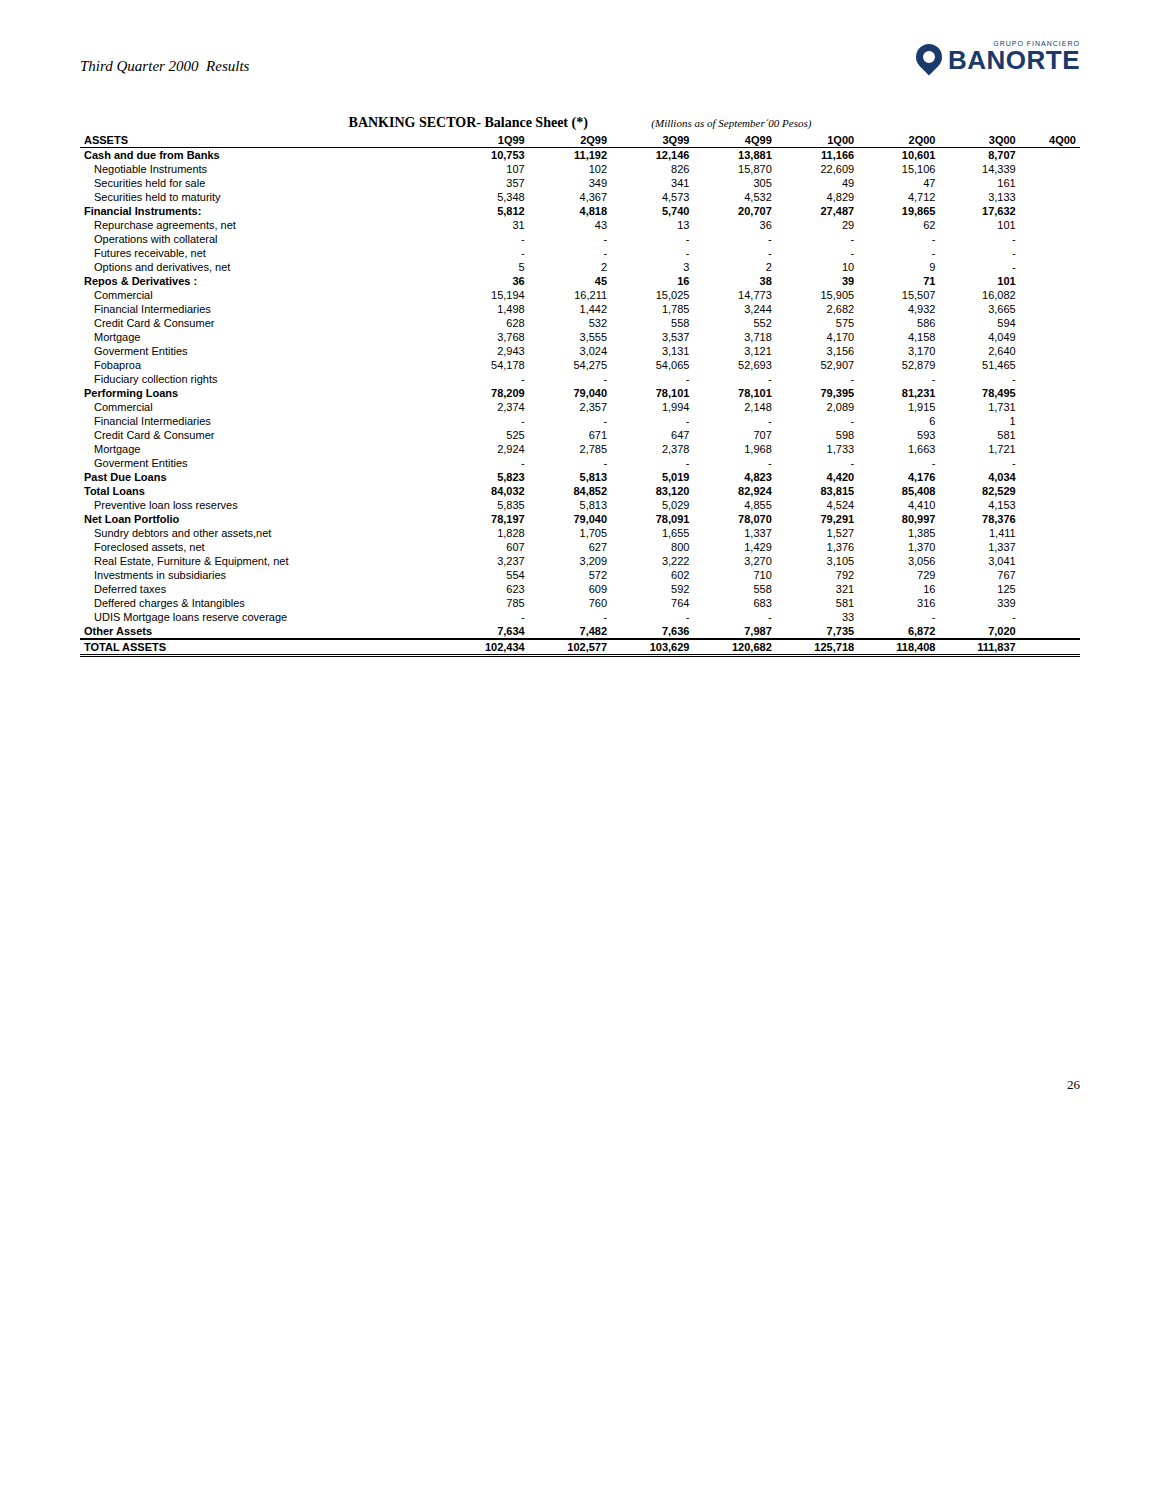Third Quarter 2000 Results
GRUPO FINANCIERO
BANORTE
BANKING SECTOR- Balance Sheet (*) (Millions as of September´00 Pesos)
| ASSETS | 1Q99 | 2Q99 | 3Q99 | 4Q99 | 1Q00 | 2Q00 | 3Q00 | 4Q00 |
| --- | --- | --- | --- | --- | --- | --- | --- | --- |
| Cash and due from Banks | 10,753 | 11,192 | 12,146 | 13,881 | 11,166 | 10,601 | 8,707 | |
| Negotiable Instruments | 107 | 102 | 826 | 15,870 | 22,609 | 15,106 | 14,339 | |
| Securities held for sale | 357 | 349 | 341 | 305 | 49 | 47 | 161 | |
| Securities held to maturity | 5,348 | 4,367 | 4,573 | 4,532 | 4,829 | 4,712 | 3,133 | |
| Financial Instruments: | 5,812 | 4,818 | 5,740 | 20,707 | 27,487 | 19,865 | 17,632 | |
| Repurchase agreements, net | 31 | 43 | 13 | 36 | 29 | 62 | 101 | |
| Operations with collateral | - | - | - | - | - | - | - | |
| Futures receivable, net | - | - | - | - | - | - | - | |
| Options and derivatives, net | 5 | 2 | 3 | 2 | 10 | 9 | - | |
| Repos & Derivatives : | 36 | 45 | 16 | 38 | 39 | 71 | 101 | |
| Commercial | 15,194 | 16,211 | 15,025 | 14,773 | 15,905 | 15,507 | 16,082 | |
| Financial Intermediaries | 1,498 | 1,442 | 1,785 | 3,244 | 2,682 | 4,932 | 3,665 | |
| Credit Card & Consumer | 628 | 532 | 558 | 552 | 575 | 586 | 594 | |
| Mortgage | 3,768 | 3,555 | 3,537 | 3,718 | 4,170 | 4,158 | 4,049 | |
| Goverment Entities | 2,943 | 3,024 | 3,131 | 3,121 | 3,156 | 3,170 | 2,640 | |
| Fobaproa | 54,178 | 54,275 | 54,065 | 52,693 | 52,907 | 52,879 | 51,465 | |
| Fiduciary collection rights | - | - | - | - | - | - | - | |
| Performing Loans | 78,209 | 79,040 | 78,101 | 78,101 | 79,395 | 81,231 | 78,495 | |
| Commercial | 2,374 | 2,357 | 1,994 | 2,148 | 2,089 | 1,915 | 1,731 | |
| Financial Intermediaries | - | - | - | - | - | 6 | 1 | |
| Credit Card & Consumer | 525 | 671 | 647 | 707 | 598 | 593 | 581 | |
| Mortgage | 2,924 | 2,785 | 2,378 | 1,968 | 1,733 | 1,663 | 1,721 | |
| Goverment Entities | - | - | - | - | - | - | - | |
| Past Due Loans | 5,823 | 5,813 | 5,019 | 4,823 | 4,420 | 4,176 | 4,034 | |
| Total Loans | 84,032 | 84,852 | 83,120 | 82,924 | 83,815 | 85,408 | 82,529 | |
| Preventive loan loss reserves | 5,835 | 5,813 | 5,029 | 4,855 | 4,524 | 4,410 | 4,153 | |
| Net Loan Portfolio | 78,197 | 79,040 | 78,091 | 78,070 | 79,291 | 80,997 | 78,376 | |
| Sundry debtors and other assets,net | 1,828 | 1,705 | 1,655 | 1,337 | 1,527 | 1,385 | 1,411 | |
| Foreclosed assets, net | 607 | 627 | 800 | 1,429 | 1,376 | 1,370 | 1,337 | |
| Real Estate, Furniture & Equipment, net | 3,237 | 3,209 | 3,222 | 3,270 | 3,105 | 3,056 | 3,041 | |
| Investments in subsidiaries | 554 | 572 | 602 | 710 | 792 | 729 | 767 | |
| Deferred taxes | 623 | 609 | 592 | 558 | 321 | 16 | 125 | |
| Deffered charges & Intangibles | 785 | 760 | 764 | 683 | 581 | 316 | 339 | |
| UDIS Mortgage loans reserve coverage | - | - | - | - | 33 | - | - | |
| Other Assets | 7,634 | 7,482 | 7,636 | 7,987 | 7,735 | 6,872 | 7,020 | |
| TOTAL ASSETS | 102,434 | 102,577 | 103,629 | 120,682 | 125,718 | 118,408 | 111,837 | |
26